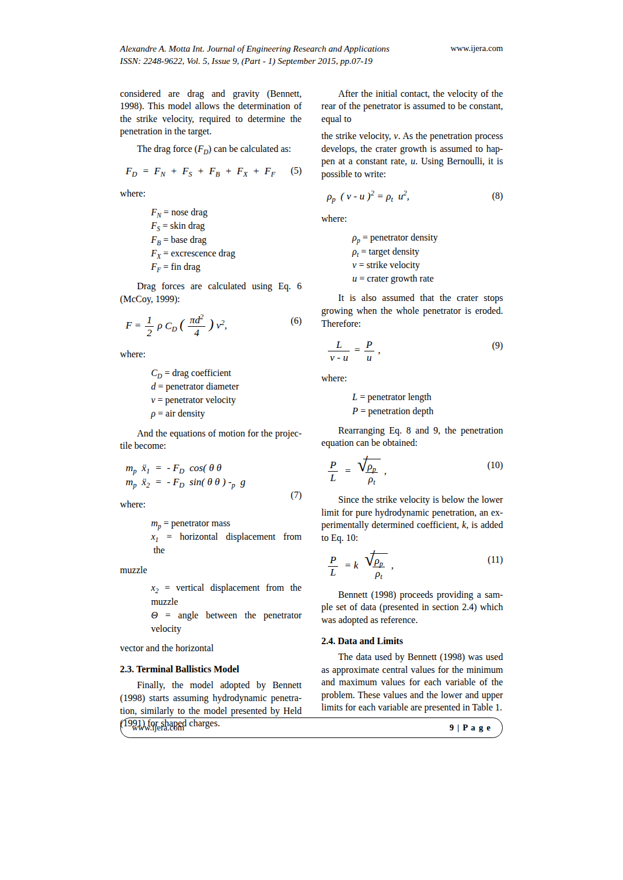www.ijera.com
Alexandre A. Motta Int. Journal of Engineering Research and Applications
ISSN: 2248-9622, Vol. 5, Issue 9, (Part - 1) September 2015, pp.07-19
considered are drag and gravity (Bennett, 1998). This model allows the determination of the strike velocity, required to determine the penetration in the target.
The drag force (FD) can be calculated as:
FD = FN + FS + FB + FX + FF (5)
where:
FN = nose drag
FS = skin drag
FB = base drag
FX = excrescence drag
FF = fin drag
Drag forces are calculated using Eq. 6 (McCoy, 1999):
F = 12 ρ CD ( πd24 ) v2, (6)
where:
CD = drag coefficient
d = penetrator diameter
v = penetrator velocity
ρ = air density
And the equations of motion for the projectile become:
mp ẍ1 = - FD cos( θ θ
mp ẍ2 = - FD sin( θ θ ) -p g
(7)
where:
mp = penetrator mass
x1 = horizontal displacement from the
muzzle
x2 = vertical displacement from the muzzle
Θ = angle between the penetrator velocity
vector and the horizontal
2.3. Terminal Ballistics Model
Finally, the model adopted by Bennett (1998) starts assuming hydrodynamic penetration, similarly to the model presented by Held (1991) for shaped charges.
After the initial contact, the velocity of the rear of the penetrator is assumed to be constant, equal to
the strike velocity, v. As the penetration process develops, the crater growth is assumed to happen at a constant rate, u. Using Bernoulli, it is possible to write:
ρp ( v - u )2 = ρt u2, (8)
where:
ρp = penetrator density
ρt = target density
v = strike velocity
u = crater growth rate
It is also assumed that the crater stops growing when the whole penetrator is eroded. Therefore:
Lv - u = Pu , (9)
where:
L = penetrator length
P = penetration depth
Rearranging Eq. 8 and 9, the penetration equation can be obtained:
PL = ρp ρt , (10)
Since the strike velocity is below the lower limit for pure hydrodynamic penetration, an experimentally determined coefficient, k, is added to Eq. 10:
PL = k ρp ρt , (11)
Bennett (1998) proceeds providing a sample set of data (presented in section 2.4) which was adopted as reference.
2.4. Data and Limits
The data used by Bennett (1998) was used as approximate central values for the minimum and maximum values for each variable of the problem. These values and the lower and upper limits for each variable are presented in Table 1.
www.ijera.com 9 | P a g e